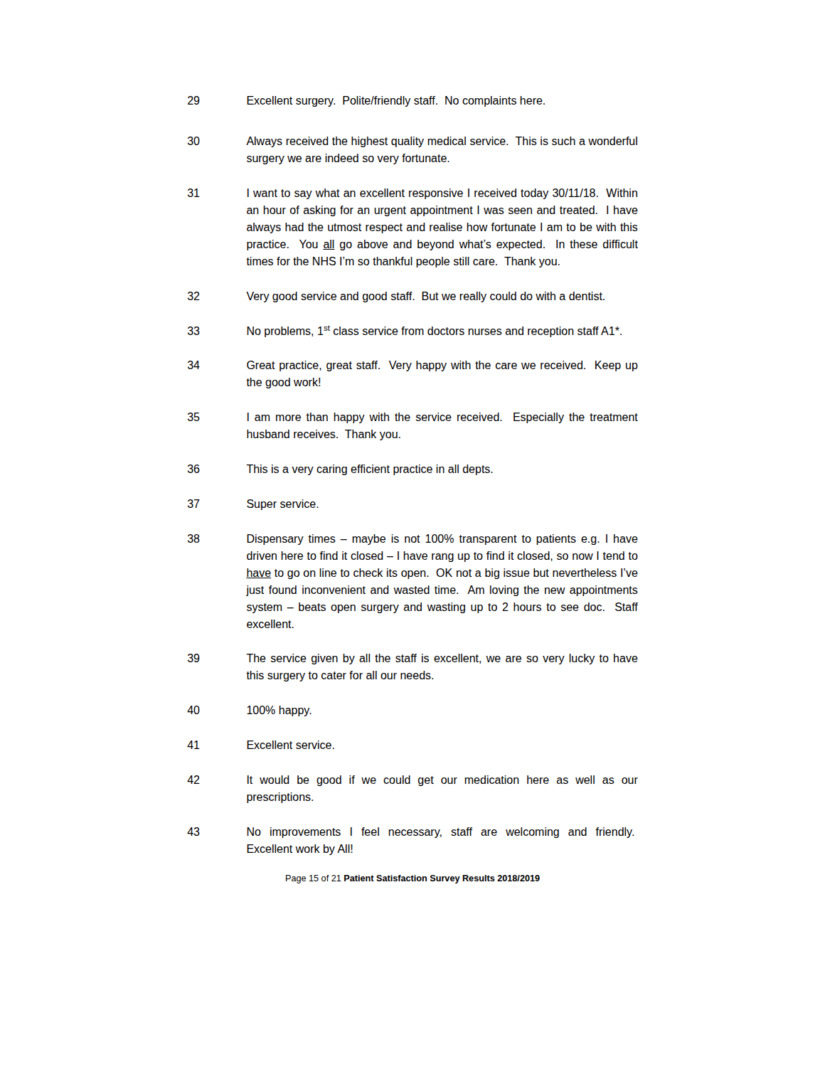29
Excellent surgery. Polite/friendly staff. No complaints here.
30
Always received the highest quality medical service. This is such a wonderful surgery we are indeed so very fortunate.
31
I want to say what an excellent responsive I received today 30/11/18. Within an hour of asking for an urgent appointment I was seen and treated. I have always had the utmost respect and realise how fortunate I am to be with this practice. You all go above and beyond what’s expected. In these difficult times for the NHS I’m so thankful people still care. Thank you.
32
Very good service and good staff. But we really could do with a dentist.
33
No problems, 1st class service from doctors nurses and reception staff A1*.
34
Great practice, great staff. Very happy with the care we received. Keep up the good work!
35
I am more than happy with the service received. Especially the treatment husband receives. Thank you.
36
This is a very caring efficient practice in all depts.
37
Super service.
38
Dispensary times – maybe is not 100% transparent to patients e.g. I have driven here to find it closed – I have rang up to find it closed, so now I tend to have to go on line to check its open. OK not a big issue but nevertheless I’ve just found inconvenient and wasted time. Am loving the new appointments system – beats open surgery and wasting up to 2 hours to see doc. Staff excellent.
39
The service given by all the staff is excellent, we are so very lucky to have this surgery to cater for all our needs.
40
100% happy.
41
Excellent service.
42
It would be good if we could get our medication here as well as our prescriptions.
43
No improvements I feel necessary, staff are welcoming and friendly. Excellent work by All!
Page 15 of 21 Patient Satisfaction Survey Results 2018/2019